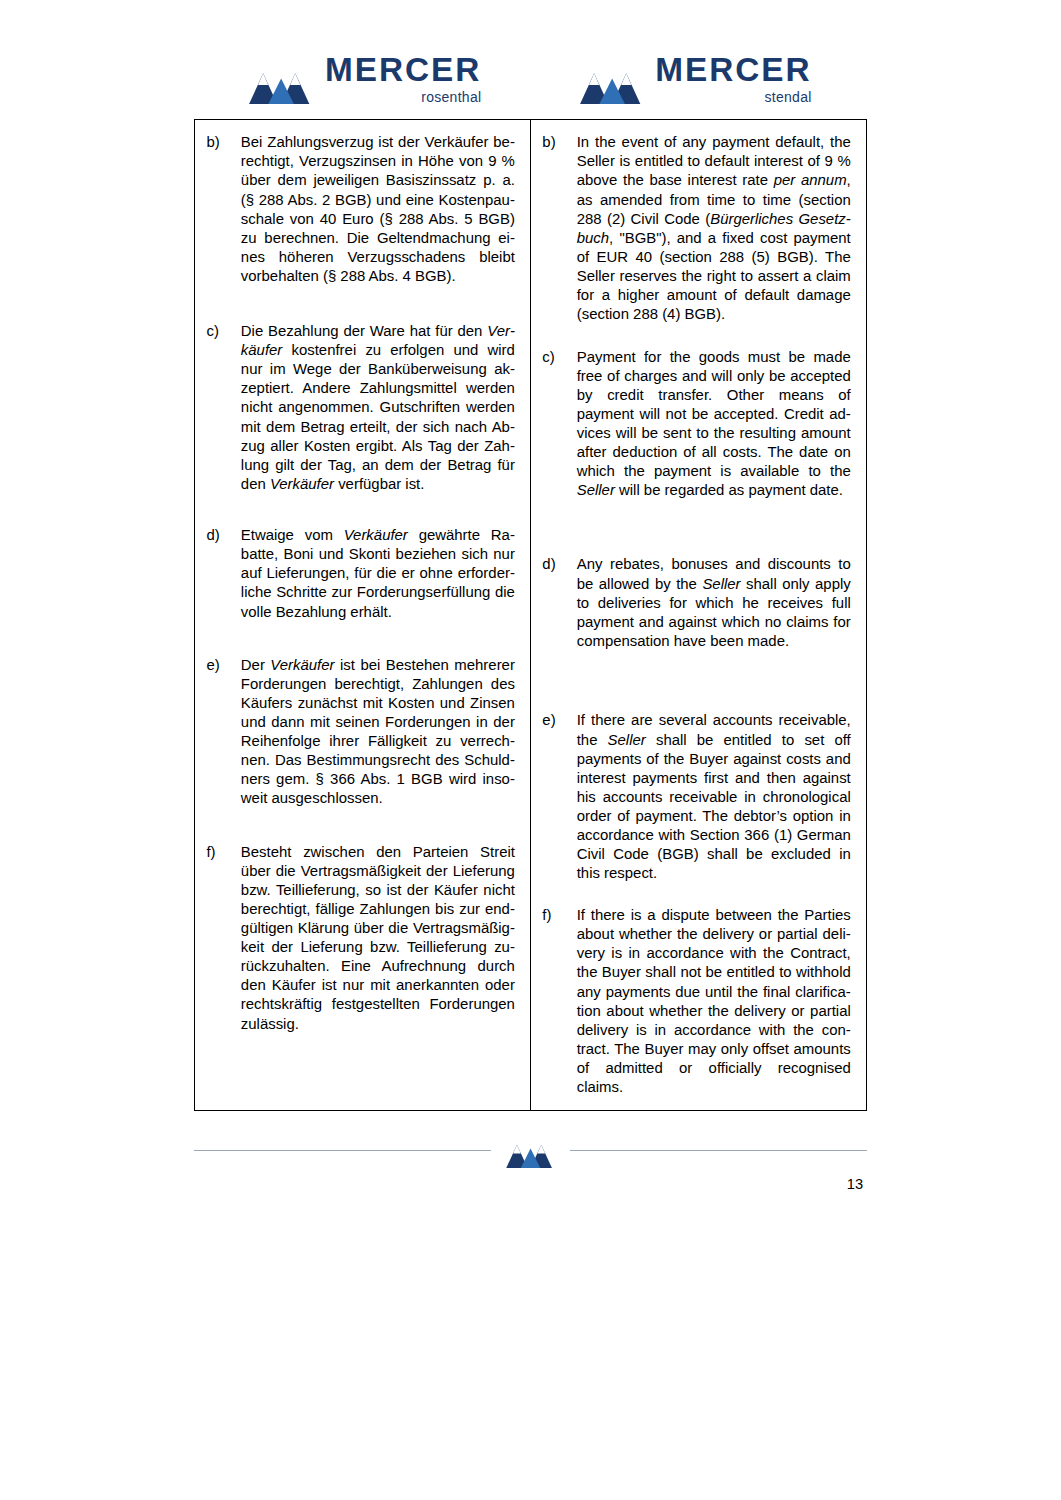MERCER rosenthal
MERCER stendal
| b) Bei Zahlungsverzug ist der Verkäufer berechtigt, Verzugszinsen in Höhe von 9 % über dem jeweiligen Basiszinssatz p. a. (§ 288 Abs. 2 BGB) und eine Kostenpauschale von 40 Euro (§ 288 Abs. 5 BGB) zu berechnen. Die Geltendmachung eines höheren Verzugsschadens bleibt vorbehalten (§ 288 Abs. 4 BGB). c) Die Bezahlung der Ware hat für den Verkäufer kostenfrei zu erfolgen und wird nur im Wege der Banküberweisung akzeptiert. Andere Zahlungsmittel werden nicht angenommen. Gutschriften werden mit dem Betrag erteilt, der sich nach Abzug aller Kosten ergibt. Als Tag der Zahlung gilt der Tag, an dem der Betrag für den Verkäufer verfügbar ist. d) Etwaige vom Verkäufer gewährte Rabatte, Boni und Skonti beziehen sich nur auf Lieferungen, für die er ohne erforderliche Schritte zur Forderungserfüllung die volle Bezahlung erhält. e) Der Verkäufer ist bei Bestehen mehrerer Forderungen berechtigt, Zahlungen des Käufers zunächst mit Kosten und Zinsen und dann mit seinen Forderungen in der Reihenfolge ihrer Fälligkeit zu verrechnen. Das Bestimmungsrecht des Schuldners gem. § 366 Abs. 1 BGB wird insoweit ausgeschlossen. f) Besteht zwischen den Parteien Streit über die Vertragsmäßigkeit der Lieferung bzw. Teillieferung, so ist der Käufer nicht berechtigt, fällige Zahlungen bis zur endgültigen Klärung über die Vertragsmäßigkeit der Lieferung bzw. Teillieferung zurückzuhalten. Eine Aufrechnung durch den Käufer ist nur mit anerkannten oder rechtskräftig festgestellten Forderungen zulässig. | b) In the event of any payment default, the Seller is entitled to default interest of 9 % above the base interest rate per annum , as amended from time to time (section 288 (2) Civil Code ( Bürgerliches Gesetzbuch , "BGB"), and a fixed cost payment of EUR 40 (section 288 (5) BGB). The Seller reserves the right to assert a claim for a higher amount of default damage (section 288 (4) BGB). c) Payment for the goods must be made free of charges and will only be accepted by credit transfer. Other means of payment will not be accepted. Credit advices will be sent to the resulting amount after deduction of all costs. The date on which the payment is available to the Seller will be regarded as payment date. d) Any rebates, bonuses and discounts to be allowed by the Seller shall only apply to deliveries for which he receives full payment and against which no claims for compensation have been made. e) If there are several accounts receivable, the Seller shall be entitled to set off payments of the Buyer against costs and interest payments first and then against his accounts receivable in chronological order of payment. The debtor’s option in accordance with Section 366 (1) German Civil Code (BGB) shall be excluded in this respect. f) If there is a dispute between the Parties about whether the delivery or partial delivery is in accordance with the Contract, the Buyer shall not be entitled to withhold any payments due until the final clarification about whether the delivery or partial delivery is in accordance with the contract. The Buyer may only offset amounts of admitted or officially recognised claims. |
13